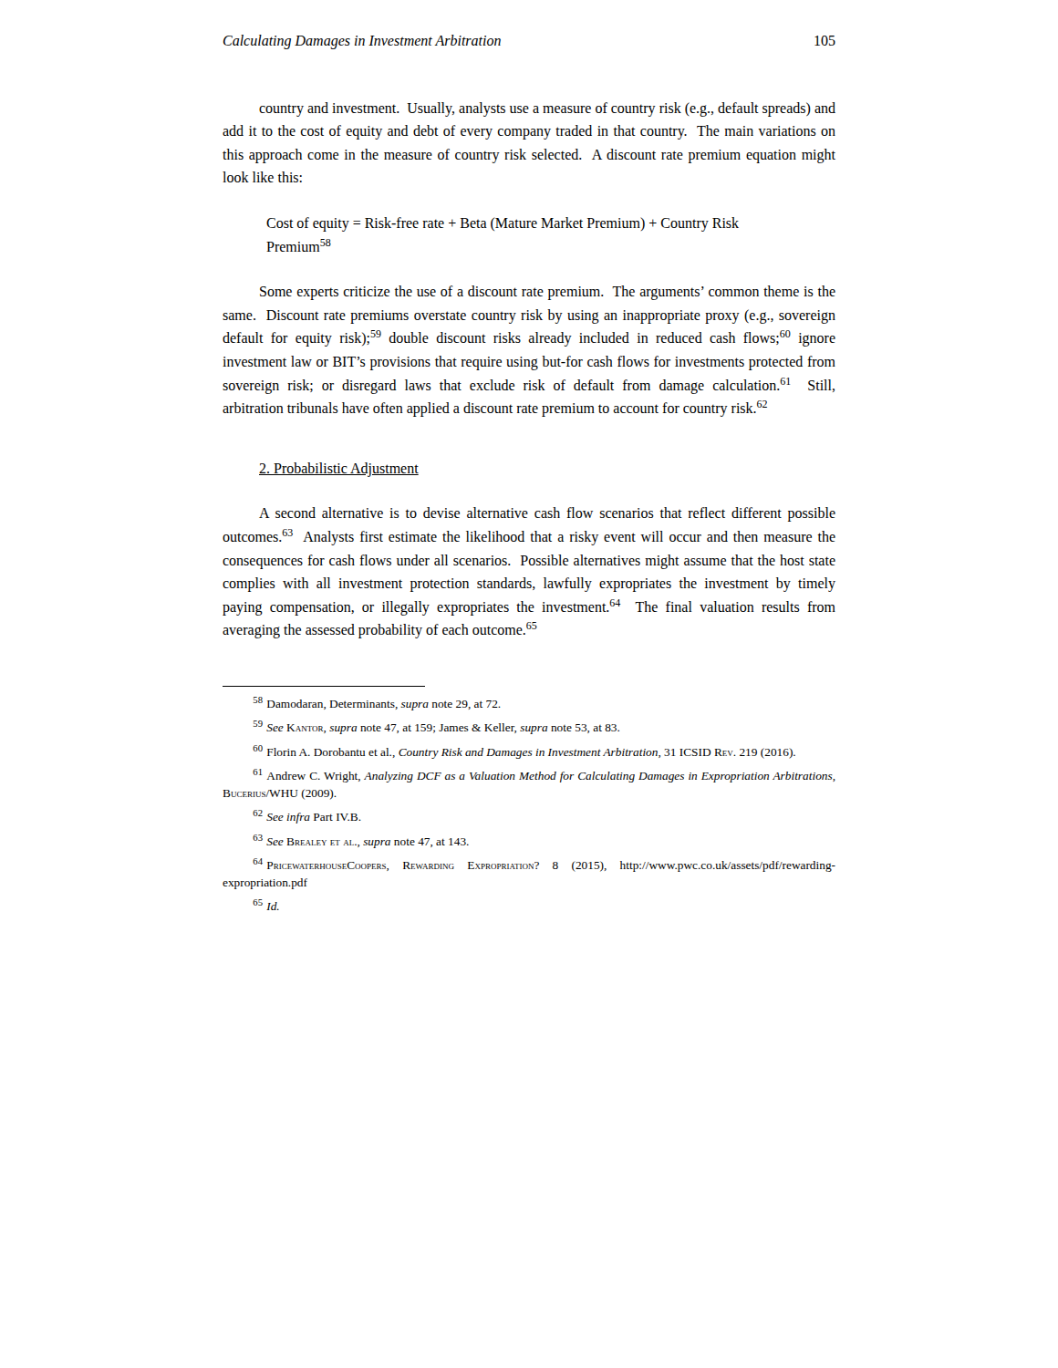Calculating Damages in Investment Arbitration 105
country and investment. Usually, analysts use a measure of country risk (e.g., default spreads) and add it to the cost of equity and debt of every company traded in that country. The main variations on this approach come in the measure of country risk selected. A discount rate premium equation might look like this:
Cost of equity = Risk-free rate + Beta (Mature Market Premium) + Country Risk Premium58
Some experts criticize the use of a discount rate premium. The arguments’ common theme is the same. Discount rate premiums overstate country risk by using an inappropriate proxy (e.g., sovereign default for equity risk);59 double discount risks already included in reduced cash flows;60 ignore investment law or BIT’s provisions that require using but-for cash flows for investments protected from sovereign risk; or disregard laws that exclude risk of default from damage calculation.61 Still, arbitration tribunals have often applied a discount rate premium to account for country risk.62
2. Probabilistic Adjustment
A second alternative is to devise alternative cash flow scenarios that reflect different possible outcomes.63 Analysts first estimate the likelihood that a risky event will occur and then measure the consequences for cash flows under all scenarios. Possible alternatives might assume that the host state complies with all investment protection standards, lawfully expropriates the investment by timely paying compensation, or illegally expropriates the investment.64 The final valuation results from averaging the assessed probability of each outcome.65
58 Damodaran, Determinants, supra note 29, at 72.
59 See Kantor, supra note 47, at 159; James & Keller, supra note 53, at 83.
60 Florin A. Dorobantu et al., Country Risk and Damages in Investment Arbitration, 31 ICSID Rev. 219 (2016).
61 Andrew C. Wright, Analyzing DCF as a Valuation Method for Calculating Damages in Expropriation Arbitrations, Bucerius/WHU (2009).
62 See infra Part IV.B.
63 See Brealey et al., supra note 47, at 143.
64 PricewaterhouseCoopers, Rewarding Expropriation? 8 (2015), http://www.pwc.co.uk/assets/pdf/rewarding-expropriation.pdf
65 Id.